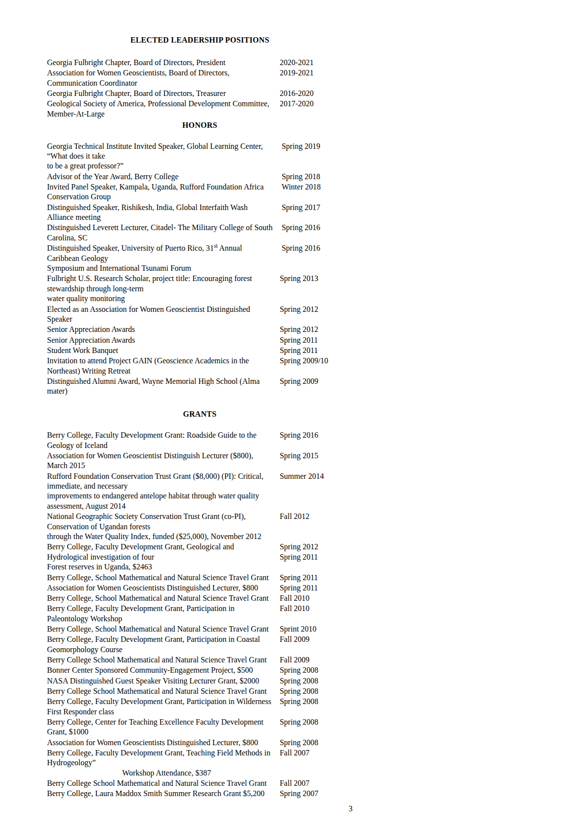ELECTED LEADERSHIP POSITIONS
| Georgia Fulbright Chapter, Board of Directors, President | 2020-2021 |
| Association for Women Geoscientists, Board of Directors, Communication Coordinator | 2019-2021 |
| Georgia Fulbright Chapter, Board of Directors, Treasurer | 2016-2020 |
| Geological Society of America, Professional Development Committee, Member-At-Large | 2017-2020 |
HONORS
| Georgia Technical Institute Invited Speaker, Global Learning Center, “What does it take to be a great professor?” | Spring 2019 |
| Advisor of the Year Award, Berry College | Spring 2018 |
| Invited Panel Speaker, Kampala, Uganda, Rufford Foundation Africa Conservation Group | Winter 2018 |
| Distinguished Speaker, Rishikesh, India, Global Interfaith Wash Alliance meeting | Spring 2017 |
| Distinguished Leverett Lecturer, Citadel- The Military College of South Carolina, SC | Spring 2016 |
| Distinguished Speaker, University of Puerto Rico, 31 st Annual Caribbean Geology Symposium and International Tsunami Forum | Spring 2016 |
| Fulbright U.S. Research Scholar, project title: Encouraging forest stewardship through long-term water quality monitoring | Spring 2013 |
| Elected as an Association for Women Geoscientist Distinguished Speaker | Spring 2012 |
| Senior Appreciation Awards | Spring 2012 |
| Senior Appreciation Awards | Spring 2011 |
| Student Work Banquet | Spring 2011 |
| Invitation to attend Project GAIN (Geoscience Academics in the Northeast) Writing Retreat | Spring 2009/10 |
| Distinguished Alumni Award, Wayne Memorial High School (Alma mater) | Spring 2009 |
GRANTS
| Berry College, Faculty Development Grant: Roadside Guide to the Geology of Iceland | Spring 2016 |
| Association for Women Geoscientist Distinguish Lecturer ($800), March 2015 | Spring 2015 |
| Rufford Foundation Conservation Trust Grant ($8,000) (PI): Critical, immediate, and necessary improvements to endangered antelope habitat through water quality assessment, August 2014 | Summer 2014 |
| National Geographic Society Conservation Trust Grant (co-PI), Conservation of Ugandan forests through the Water Quality Index, funded ($25,000), November 2012 | Fall 2012 |
| Berry College, Faculty Development Grant, Geological and Hydrological investigation of four Forest reserves in Uganda, $2463 | Spring 2012 Spring 2011 |
| Berry College, School Mathematical and Natural Science Travel Grant | Spring 2011 |
| Association for Women Geoscientists Distinguished Lecturer, $800 | Spring 2011 |
| Berry College, School Mathematical and Natural Science Travel Grant | Fall 2010 |
| Berry College, Faculty Development Grant, Participation in Paleontology Workshop | Fall 2010 |
| Berry College, School Mathematical and Natural Science Travel Grant | Sprint 2010 |
| Berry College, Faculty Development Grant, Participation in Coastal Geomorphology Course | Fall 2009 |
| Berry College School Mathematical and Natural Science Travel Grant | Fall 2009 |
| Bonner Center Sponsored Community-Engagement Project, $500 | Spring 2008 |
| NASA Distinguished Guest Speaker Visiting Lecturer Grant, $2000 | Spring 2008 |
| Berry College School Mathematical and Natural Science Travel Grant | Spring 2008 |
| Berry College, Faculty Development Grant, Participation in Wilderness First Responder class | Spring 2008 |
| Berry College, Center for Teaching Excellence Faculty Development Grant, $1000 | Spring 2008 |
| Association for Women Geoscientists Distinguished Lecturer, $800 | Spring 2008 |
| Berry College, Faculty Development Grant, Teaching Field Methods in Hydrogeology” Workshop Attendance, $387 | Fall 2007 |
| Berry College School Mathematical and Natural Science Travel Grant | Fall 2007 |
| Berry College, Laura Maddox Smith Summer Research Grant $5,200 | Spring 2007 |
3